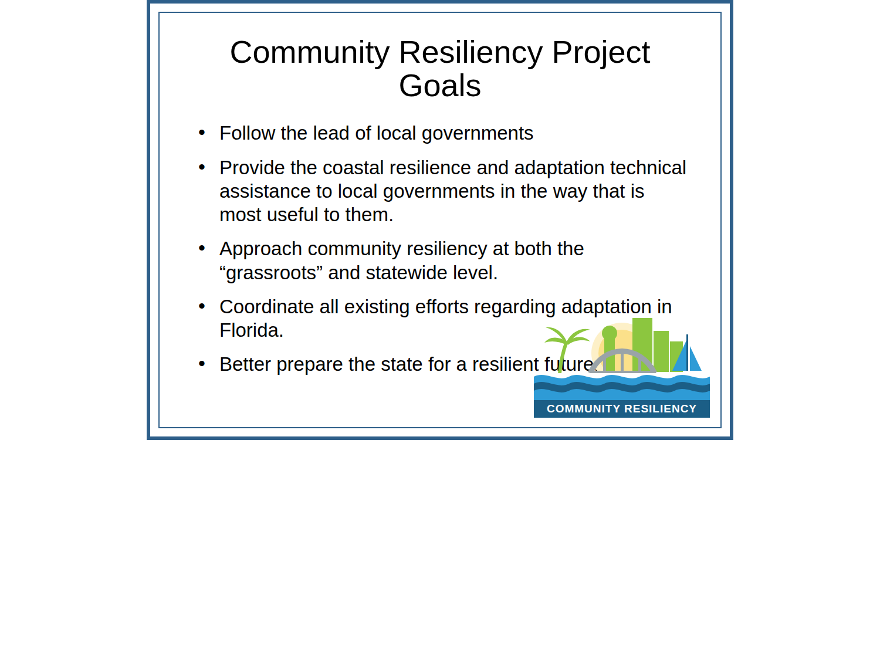Community Resiliency Project Goals
Follow the lead of local governments
Provide the coastal resilience and adaptation technical assistance to local governments in the way that is most useful to them.
Approach community resiliency at both the “grassroots” and statewide level.
Coordinate all existing efforts regarding adaptation in Florida.
Better prepare the state for a resilient future.
COMMUNITY RESILIENCY